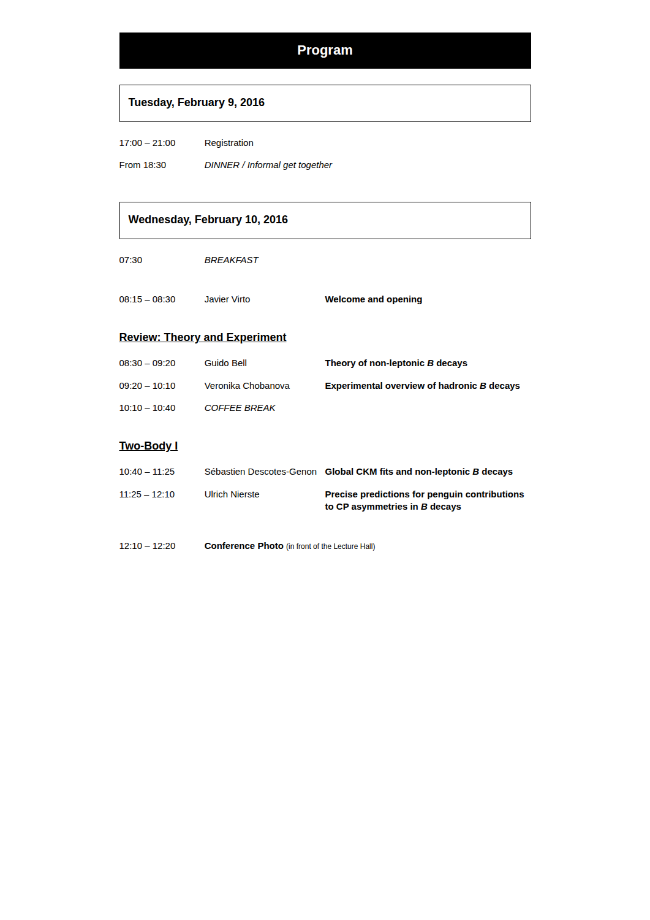Program
Tuesday, February 9, 2016
| 17:00 – 21:00 | Registration |
| From 18:30 | DINNER / Informal get together |
Wednesday, February 10, 2016
| 07:30 | BREAKFAST |
| 08:15 – 08:30 | Javier Virto | Welcome and opening |
Review: Theory and Experiment
| 08:30 – 09:20 | Guido Bell | Theory of non-leptonic B decays |
| 09:20 – 10:10 | Veronika Chobanova | Experimental overview of hadronic B decays |
| 10:10 – 10:40 | COFFEE BREAK |
Two-Body I
| 10:40 – 11:25 | Sébastien Descotes-Genon | Global CKM fits and non-leptonic B decays |
| 11:25 – 12:10 | Ulrich Nierste | Precise predictions for penguin contributions to CP asymmetries in B decays |
| 12:10 – 12:20 | Conference Photo (in front of the Lecture Hall) |